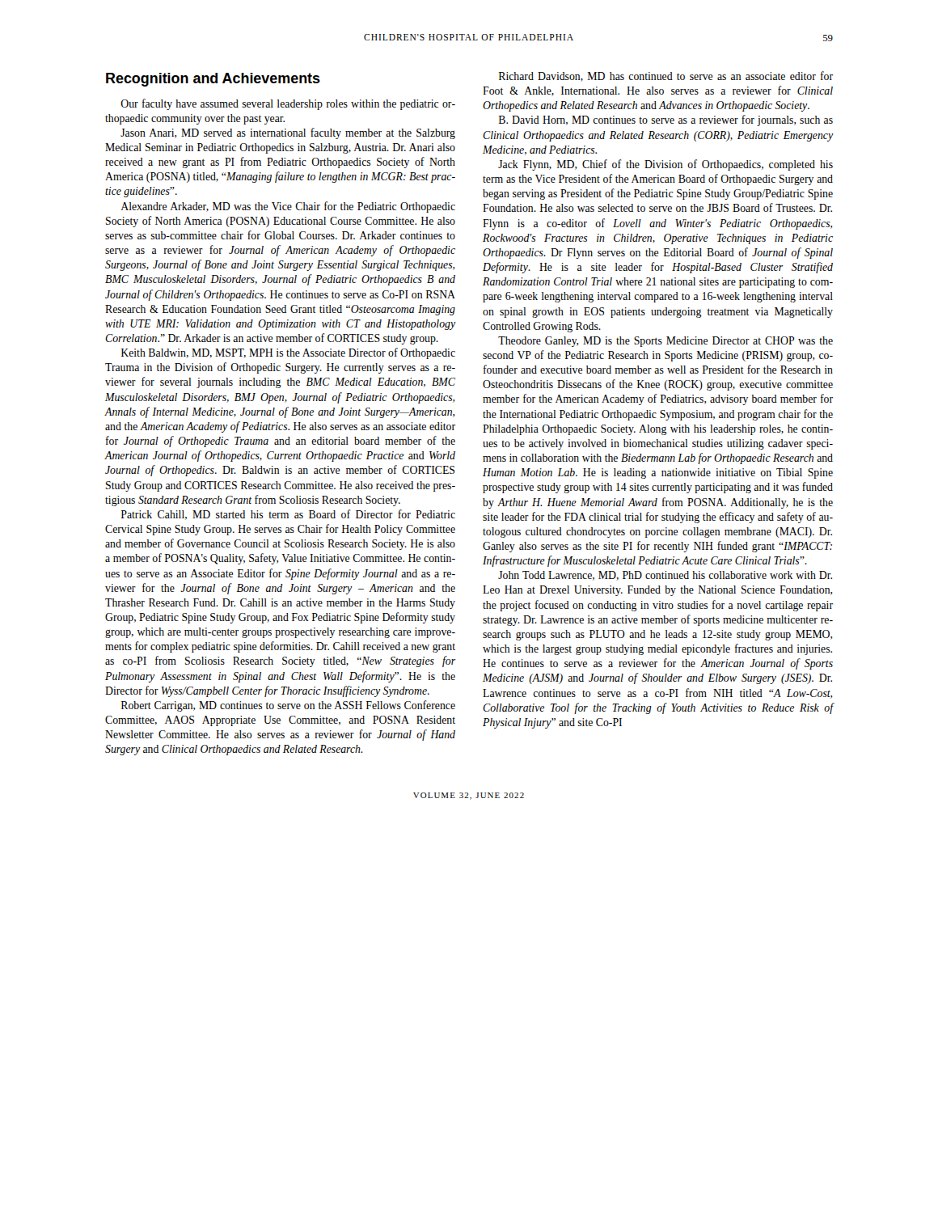Children's Hospital of Philadelphia 59
Recognition and Achievements
Our faculty have assumed several leadership roles within the pediatric orthopaedic community over the past year.
Jason Anari, MD served as international faculty member at the Salzburg Medical Seminar in Pediatric Orthopedics in Salzburg, Austria. Dr. Anari also received a new grant as PI from Pediatric Orthopaedics Society of North America (POSNA) titled, “Managing failure to lengthen in MCGR: Best practice guidelines”.
Alexandre Arkader, MD was the Vice Chair for the Pediatric Orthopaedic Society of North America (POSNA) Educational Course Committee. He also serves as sub-committee chair for Global Courses. Dr. Arkader continues to serve as a reviewer for Journal of American Academy of Orthopaedic Surgeons, Journal of Bone and Joint Surgery Essential Surgical Techniques, BMC Musculoskeletal Disorders, Journal of Pediatric Orthopaedics B and Journal of Children's Orthopaedics. He continues to serve as Co-PI on RSNA Research & Education Foundation Seed Grant titled “Osteosarcoma Imaging with UTE MRI: Validation and Optimization with CT and Histopathology Correlation.” Dr. Arkader is an active member of CORTICES study group.
Keith Baldwin, MD, MSPT, MPH is the Associate Director of Orthopaedic Trauma in the Division of Orthopedic Surgery. He currently serves as a reviewer for several journals including the BMC Medical Education, BMC Musculoskeletal Disorders, BMJ Open, Journal of Pediatric Orthopaedics, Annals of Internal Medicine, Journal of Bone and Joint Surgery—American, and the American Academy of Pediatrics. He also serves as an associate editor for Journal of Orthopedic Trauma and an editorial board member of the American Journal of Orthopedics, Current Orthopaedic Practice and World Journal of Orthopedics. Dr. Baldwin is an active member of CORTICES Study Group and CORTICES Research Committee. He also received the prestigious Standard Research Grant from Scoliosis Research Society.
Patrick Cahill, MD started his term as Board of Director for Pediatric Cervical Spine Study Group. He serves as Chair for Health Policy Committee and member of Governance Council at Scoliosis Research Society. He is also a member of POSNA's Quality, Safety, Value Initiative Committee. He continues to serve as an Associate Editor for Spine Deformity Journal and as a reviewer for the Journal of Bone and Joint Surgery – American and the Thrasher Research Fund. Dr. Cahill is an active member in the Harms Study Group, Pediatric Spine Study Group, and Fox Pediatric Spine Deformity study group, which are multi-center groups prospectively researching care improvements for complex pediatric spine deformities. Dr. Cahill received a new grant as co-PI from Scoliosis Research Society titled, “New Strategies for Pulmonary Assessment in Spinal and Chest Wall Deformity”. He is the Director for Wyss/Campbell Center for Thoracic Insufficiency Syndrome.
Robert Carrigan, MD continues to serve on the ASSH Fellows Conference Committee, AAOS Appropriate Use Committee, and POSNA Resident Newsletter Committee. He also serves as a reviewer for Journal of Hand Surgery and Clinical Orthopaedics and Related Research.
Richard Davidson, MD has continued to serve as an associate editor for Foot & Ankle, International. He also serves as a reviewer for Clinical Orthopedics and Related Research and Advances in Orthopaedic Society.
B. David Horn, MD continues to serve as a reviewer for journals, such as Clinical Orthopaedics and Related Research (CORR), Pediatric Emergency Medicine, and Pediatrics.
Jack Flynn, MD, Chief of the Division of Orthopaedics, completed his term as the Vice President of the American Board of Orthopaedic Surgery and began serving as President of the Pediatric Spine Study Group/Pediatric Spine Foundation. He also was selected to serve on the JBJS Board of Trustees. Dr. Flynn is a co-editor of Lovell and Winter's Pediatric Orthopaedics, Rockwood's Fractures in Children, Operative Techniques in Pediatric Orthopaedics. Dr Flynn serves on the Editorial Board of Journal of Spinal Deformity. He is a site leader for Hospital-Based Cluster Stratified Randomization Control Trial where 21 national sites are participating to compare 6-week lengthening interval compared to a 16-week lengthening interval on spinal growth in EOS patients undergoing treatment via Magnetically Controlled Growing Rods.
Theodore Ganley, MD is the Sports Medicine Director at CHOP was the second VP of the Pediatric Research in Sports Medicine (PRISM) group, co-founder and executive board member as well as President for the Research in Osteochondritis Dissecans of the Knee (ROCK) group, executive committee member for the American Academy of Pediatrics, advisory board member for the International Pediatric Orthopaedic Symposium, and program chair for the Philadelphia Orthopaedic Society. Along with his leadership roles, he continues to be actively involved in biomechanical studies utilizing cadaver specimens in collaboration with the Biedermann Lab for Orthopaedic Research and Human Motion Lab. He is leading a nationwide initiative on Tibial Spine prospective study group with 14 sites currently participating and it was funded by Arthur H. Huene Memorial Award from POSNA. Additionally, he is the site leader for the FDA clinical trial for studying the efficacy and safety of autologous cultured chondrocytes on porcine collagen membrane (MACI). Dr. Ganley also serves as the site PI for recently NIH funded grant “IMPACCT: Infrastructure for Musculoskeletal Pediatric Acute Care Clinical Trials”.
John Todd Lawrence, MD, PhD continued his collaborative work with Dr. Leo Han at Drexel University. Funded by the National Science Foundation, the project focused on conducting in vitro studies for a novel cartilage repair strategy. Dr. Lawrence is an active member of sports medicine multicenter research groups such as PLUTO and he leads a 12-site study group MEMO, which is the largest group studying medial epicondyle fractures and injuries. He continues to serve as a reviewer for the American Journal of Sports Medicine (AJSM) and Journal of Shoulder and Elbow Surgery (JSES). Dr. Lawrence continues to serve as a co-PI from NIH titled “A Low-Cost, Collaborative Tool for the Tracking of Youth Activities to Reduce Risk of Physical Injury” and site Co-PI
Volume 32, June 2022